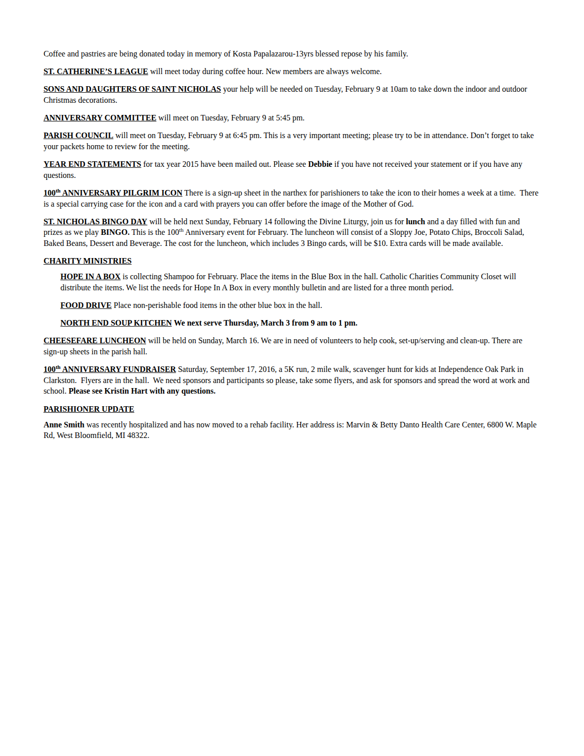Coffee and pastries are being donated today in memory of Kosta Papalazarou-13yrs blessed repose by his family.
ST. CATHERINE’S LEAGUE will meet today during coffee hour. New members are always welcome.
SONS AND DAUGHTERS OF SAINT NICHOLAS your help will be needed on Tuesday, February 9 at 10am to take down the indoor and outdoor Christmas decorations.
ANNIVERSARY COMMITTEE will meet on Tuesday, February 9 at 5:45 pm.
PARISH COUNCIL will meet on Tuesday, February 9 at 6:45 pm. This is a very important meeting; please try to be in attendance. Don’t forget to take your packets home to review for the meeting.
YEAR END STATEMENTS for tax year 2015 have been mailed out. Please see Debbie if you have not received your statement or if you have any questions.
100th ANNIVERSARY PILGRIM ICON There is a sign-up sheet in the narthex for parishioners to take the icon to their homes a week at a time. There is a special carrying case for the icon and a card with prayers you can offer before the image of the Mother of God.
ST. NICHOLAS BINGO DAY will be held next Sunday, February 14 following the Divine Liturgy, join us for lunch and a day filled with fun and prizes as we play BINGO. This is the 100th Anniversary event for February. The luncheon will consist of a Sloppy Joe, Potato Chips, Broccoli Salad, Baked Beans, Dessert and Beverage. The cost for the luncheon, which includes 3 Bingo cards, will be $10. Extra cards will be made available.
CHARITY MINISTRIES
HOPE IN A BOX is collecting Shampoo for February. Place the items in the Blue Box in the hall. Catholic Charities Community Closet will distribute the items. We list the needs for Hope In A Box in every monthly bulletin and are listed for a three month period.
FOOD DRIVE Place non-perishable food items in the other blue box in the hall.
NORTH END SOUP KITCHEN We next serve Thursday, March 3 from 9 am to 1 pm.
CHEESEFARE LUNCHEON will be held on Sunday, March 16. We are in need of volunteers to help cook, set-up/serving and clean-up. There are sign-up sheets in the parish hall.
100th ANNIVERSARY FUNDRAISER Saturday, September 17, 2016, a 5K run, 2 mile walk, scavenger hunt for kids at Independence Oak Park in Clarkston. Flyers are in the hall. We need sponsors and participants so please, take some flyers, and ask for sponsors and spread the word at work and school. Please see Kristin Hart with any questions.
PARISHIONER UPDATE
Anne Smith was recently hospitalized and has now moved to a rehab facility. Her address is: Marvin & Betty Danto Health Care Center, 6800 W. Maple Rd, West Bloomfield, MI 48322.